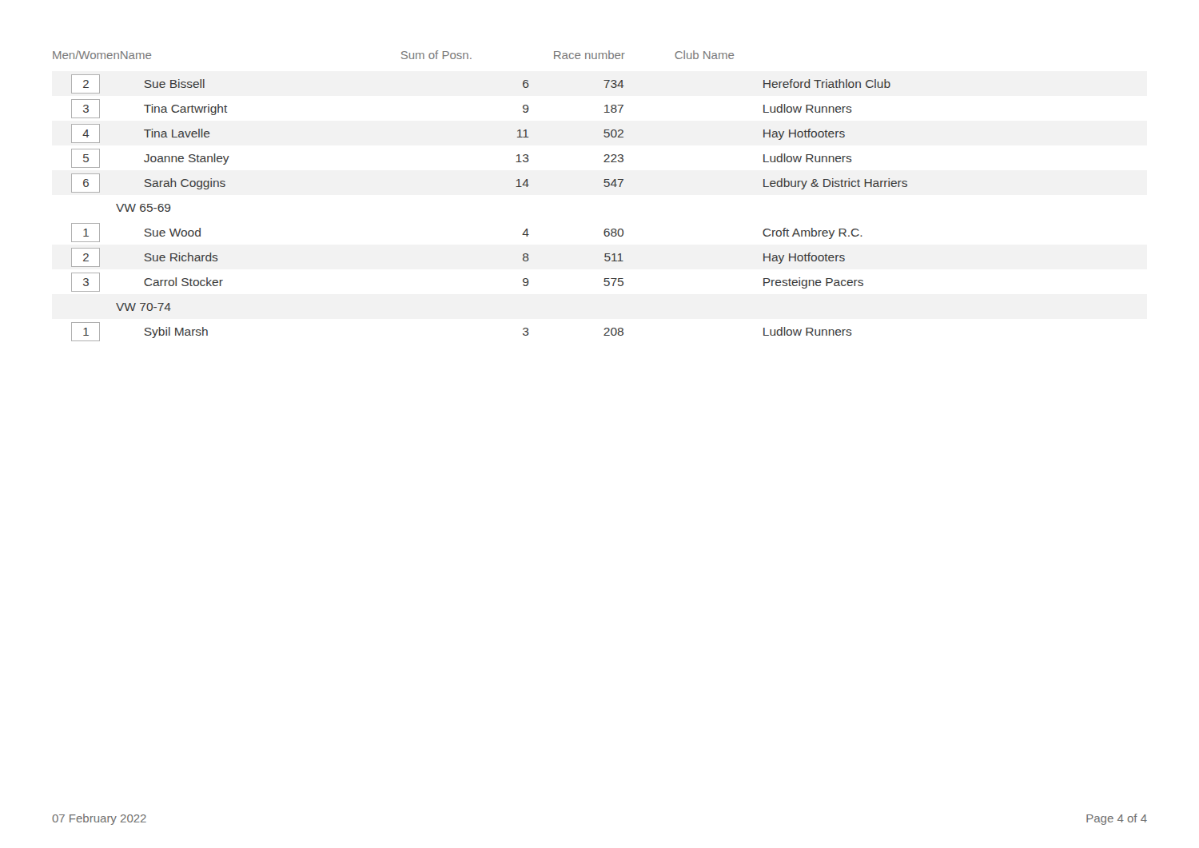| Men/Women | Name | Sum of Posn. | Race number | Club Name |
| --- | --- | --- | --- | --- |
| 2 | Sue Bissell | 6 | 734 | Hereford Triathlon Club |
| 3 | Tina Cartwright | 9 | 187 | Ludlow Runners |
| 4 | Tina Lavelle | 11 | 502 | Hay Hotfooters |
| 5 | Joanne Stanley | 13 | 223 | Ludlow Runners |
| 6 | Sarah Coggins | 14 | 547 | Ledbury & District Harriers |
| VW 65-69 |
| 1 | Sue Wood | 4 | 680 | Croft Ambrey R.C. |
| 2 | Sue Richards | 8 | 511 | Hay Hotfooters |
| 3 | Carrol Stocker | 9 | 575 | Presteigne Pacers |
| VW 70-74 |
| 1 | Sybil Marsh | 3 | 208 | Ludlow Runners |
07 February 2022 Page 4 of 4